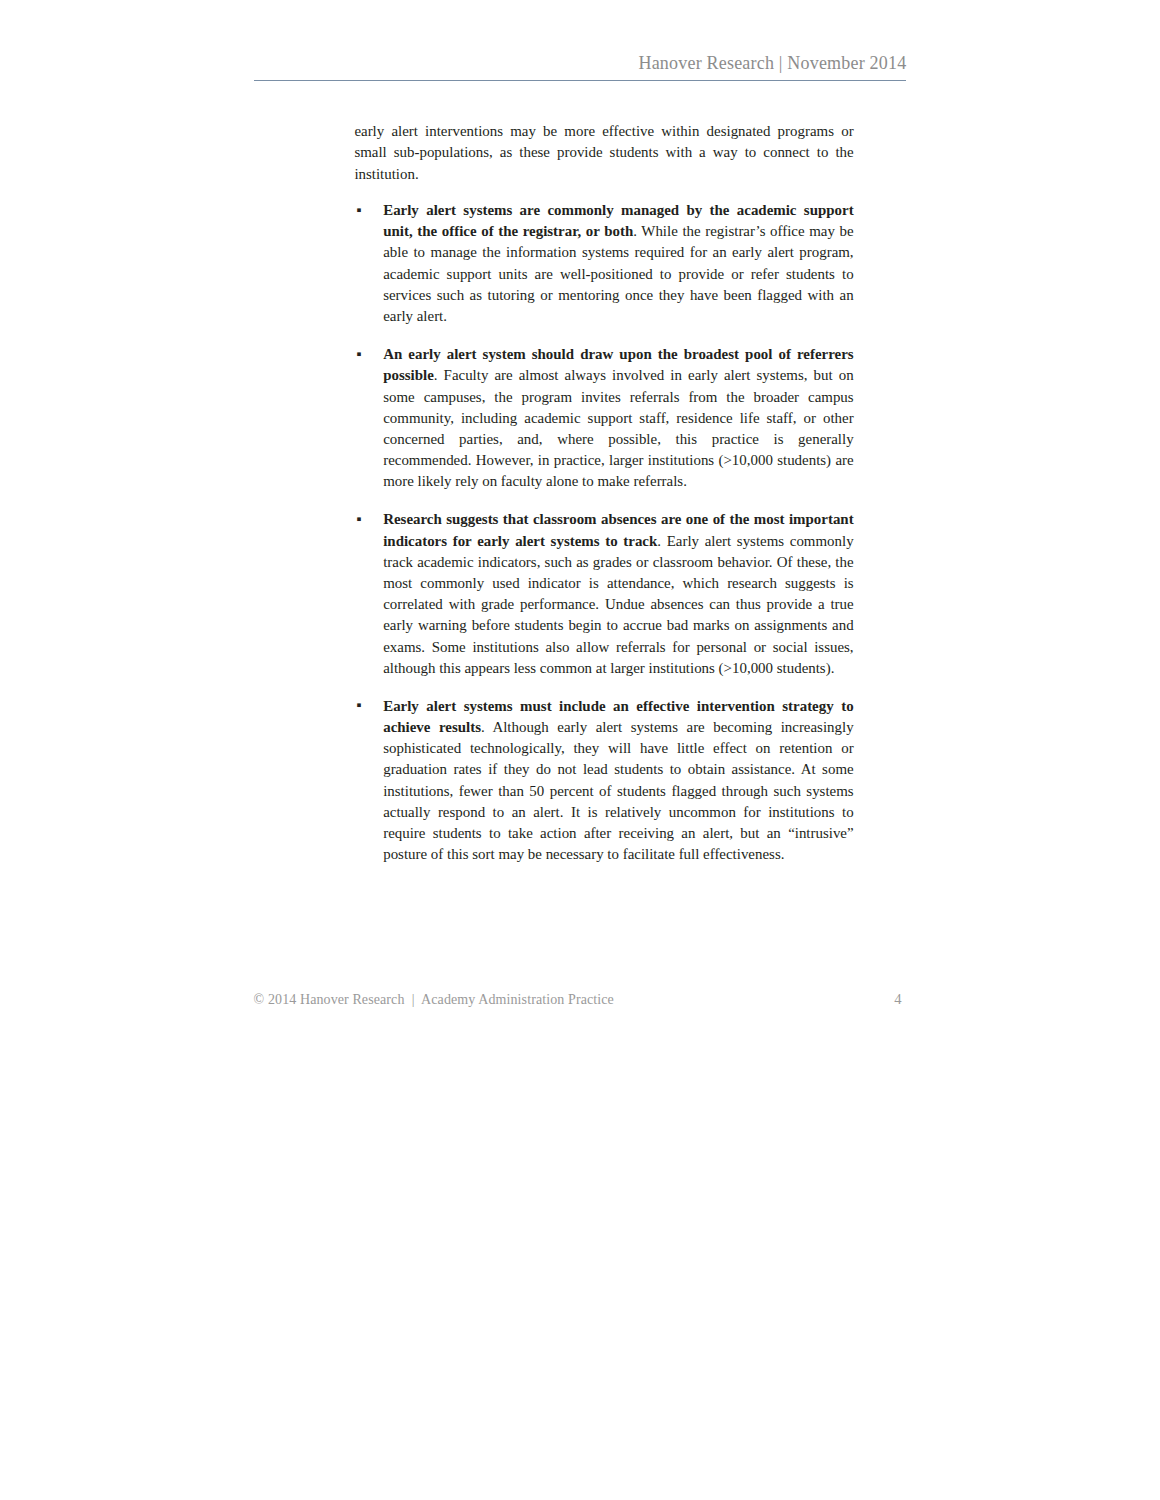Hanover Research | November 2014
early alert interventions may be more effective within designated programs or small sub-populations, as these provide students with a way to connect to the institution.
Early alert systems are commonly managed by the academic support unit, the office of the registrar, or both. While the registrar’s office may be able to manage the information systems required for an early alert program, academic support units are well-positioned to provide or refer students to services such as tutoring or mentoring once they have been flagged with an early alert.
An early alert system should draw upon the broadest pool of referrers possible. Faculty are almost always involved in early alert systems, but on some campuses, the program invites referrals from the broader campus community, including academic support staff, residence life staff, or other concerned parties, and, where possible, this practice is generally recommended. However, in practice, larger institutions (>10,000 students) are more likely rely on faculty alone to make referrals.
Research suggests that classroom absences are one of the most important indicators for early alert systems to track. Early alert systems commonly track academic indicators, such as grades or classroom behavior. Of these, the most commonly used indicator is attendance, which research suggests is correlated with grade performance. Undue absences can thus provide a true early warning before students begin to accrue bad marks on assignments and exams. Some institutions also allow referrals for personal or social issues, although this appears less common at larger institutions (>10,000 students).
Early alert systems must include an effective intervention strategy to achieve results. Although early alert systems are becoming increasingly sophisticated technologically, they will have little effect on retention or graduation rates if they do not lead students to obtain assistance. At some institutions, fewer than 50 percent of students flagged through such systems actually respond to an alert. It is relatively uncommon for institutions to require students to take action after receiving an alert, but an “intrusive” posture of this sort may be necessary to facilitate full effectiveness.
© 2014 Hanover Research | Academy Administration Practice
4